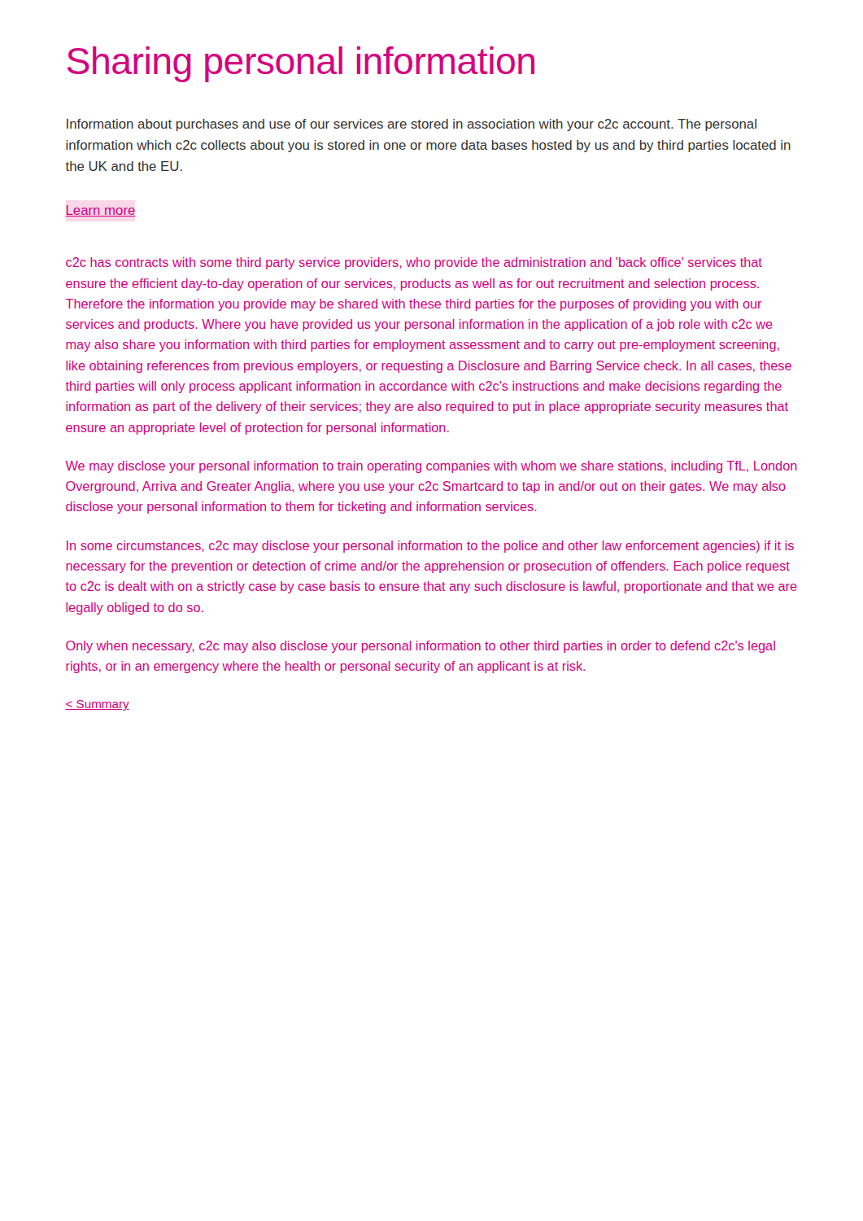Sharing personal information
Information about purchases and use of our services are stored in association with your c2c account. The personal information which c2c collects about you is stored in one or more data bases hosted by us and by third parties located in the UK and the EU.
Learn more
c2c has contracts with some third party service providers, who provide the administration and 'back office' services that ensure the efficient day-to-day operation of our services, products as well as for out recruitment and selection process. Therefore the information you provide may be shared with these third parties for the purposes of providing you with our services and products. Where you have provided us your personal information in the application of a job role with c2c we may also share you information with third parties for employment assessment and to carry out pre-employment screening, like obtaining references from previous employers, or requesting a Disclosure and Barring Service check. In all cases, these third parties will only process applicant information in accordance with c2c's instructions and make decisions regarding the information as part of the delivery of their services; they are also required to put in place appropriate security measures that ensure an appropriate level of protection for personal information.
We may disclose your personal information to train operating companies with whom we share stations, including TfL, London Overground, Arriva and Greater Anglia, where you use your c2c Smartcard to tap in and/or out on their gates. We may also disclose your personal information to them for ticketing and information services.
In some circumstances, c2c may disclose your personal information to the police and other law enforcement agencies) if it is necessary for the prevention or detection of crime and/or the apprehension or prosecution of offenders. Each police request to c2c is dealt with on a strictly case by case basis to ensure that any such disclosure is lawful, proportionate and that we are legally obliged to do so.
Only when necessary, c2c may also disclose your personal information to other third parties in order to defend c2c's legal rights, or in an emergency where the health or personal security of an applicant is at risk.
< Summary